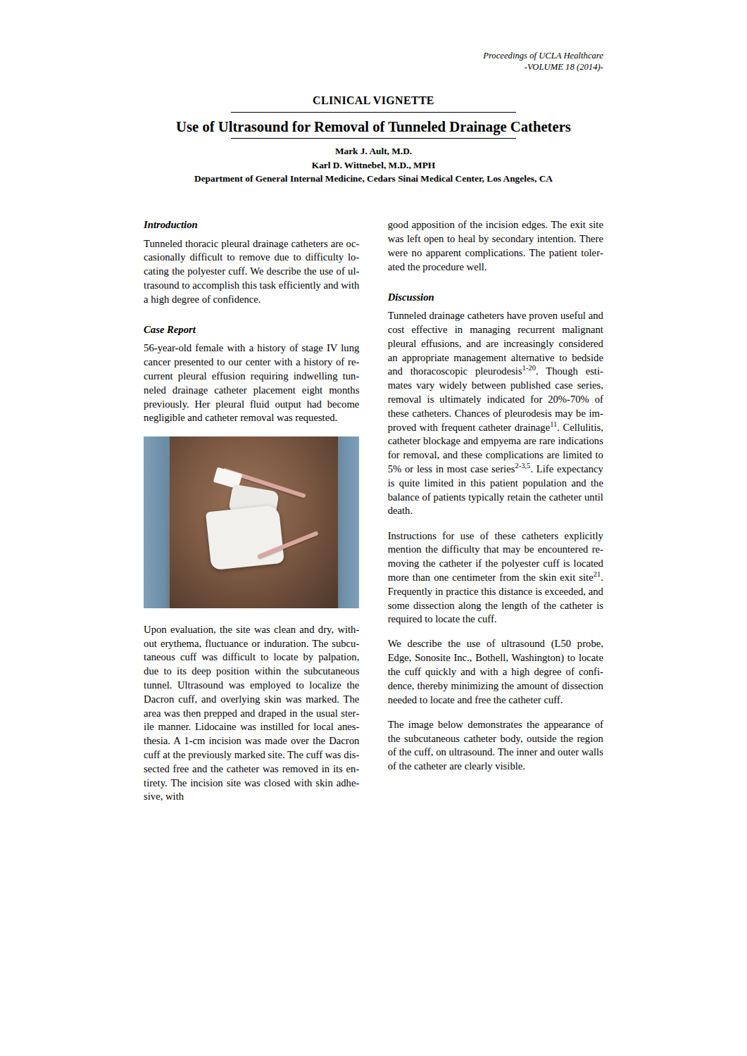Proceedings of UCLA Healthcare
-VOLUME 18 (2014)-
CLINICAL VIGNETTE
Use of Ultrasound for Removal of Tunneled Drainage Catheters
Mark J. Ault, M.D.
Karl D. Wittnebel, M.D., MPH
Department of General Internal Medicine, Cedars Sinai Medical Center, Los Angeles, CA
Introduction
Tunneled thoracic pleural drainage catheters are occasionally difficult to remove due to difficulty locating the polyester cuff. We describe the use of ultrasound to accomplish this task efficiently and with a high degree of confidence.
Case Report
56-year-old female with a history of stage IV lung cancer presented to our center with a history of recurrent pleural effusion requiring indwelling tunneled drainage catheter placement eight months previously. Her pleural fluid output had become negligible and catheter removal was requested.
Upon evaluation, the site was clean and dry, without erythema, fluctuance or induration. The subcutaneous cuff was difficult to locate by palpation, due to its deep position within the subcutaneous tunnel. Ultrasound was employed to localize the Dacron cuff, and overlying skin was marked. The area was then prepped and draped in the usual sterile manner. Lidocaine was instilled for local anesthesia. A 1-cm incision was made over the Dacron cuff at the previously marked site. The cuff was dissected free and the catheter was removed in its entirety. The incision site was closed with skin adhesive, with
good apposition of the incision edges. The exit site was left open to heal by secondary intention. There were no apparent complications. The patient tolerated the procedure well.
Discussion
Tunneled drainage catheters have proven useful and cost effective in managing recurrent malignant pleural effusions, and are increasingly considered an appropriate management alternative to bedside and thoracoscopic pleurodesis1-20. Though estimates vary widely between published case series, removal is ultimately indicated for 20%-70% of these catheters. Chances of pleurodesis may be improved with frequent catheter drainage11. Cellulitis, catheter blockage and empyema are rare indications for removal, and these complications are limited to 5% or less in most case series2-3,5. Life expectancy is quite limited in this patient population and the balance of patients typically retain the catheter until death.
Instructions for use of these catheters explicitly mention the difficulty that may be encountered removing the catheter if the polyester cuff is located more than one centimeter from the skin exit site21. Frequently in practice this distance is exceeded, and some dissection along the length of the catheter is required to locate the cuff.
We describe the use of ultrasound (L50 probe, Edge, Sonosite Inc., Bothell, Washington) to locate the cuff quickly and with a high degree of confidence, thereby minimizing the amount of dissection needed to locate and free the catheter cuff.
The image below demonstrates the appearance of the subcutaneous catheter body, outside the region of the cuff, on ultrasound. The inner and outer walls of the catheter are clearly visible.